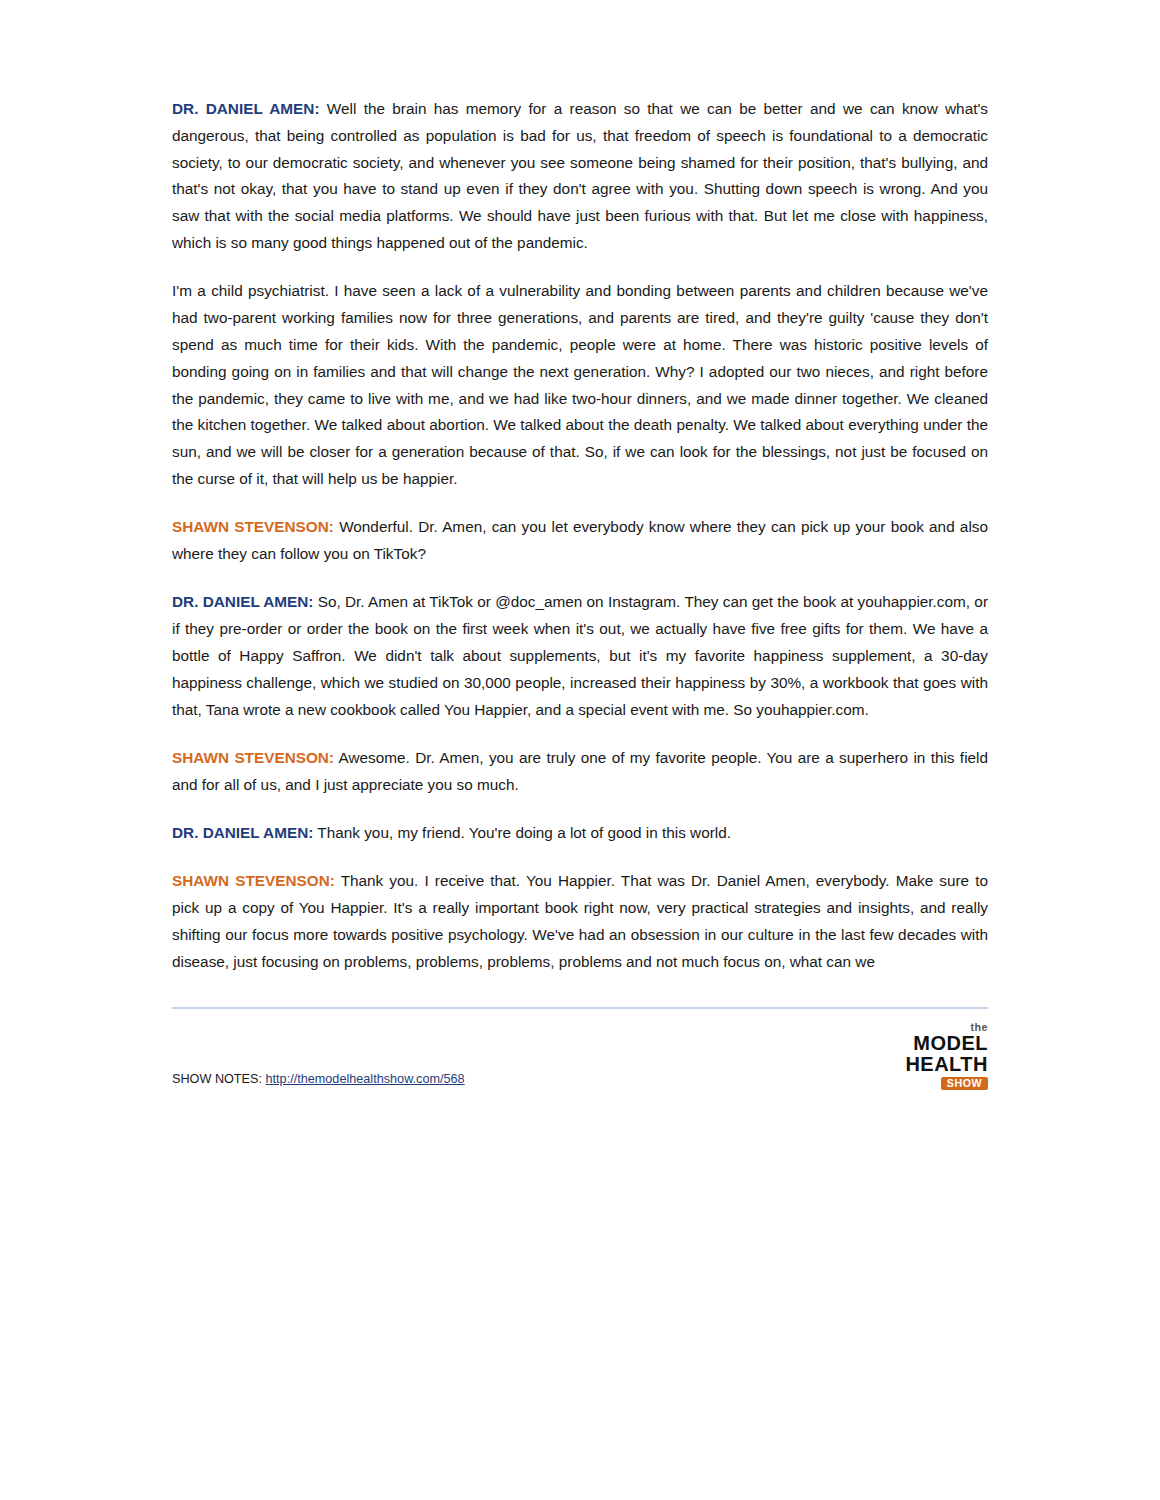DR. DANIEL AMEN: Well the brain has memory for a reason so that we can be better and we can know what's dangerous, that being controlled as population is bad for us, that freedom of speech is foundational to a democratic society, to our democratic society, and whenever you see someone being shamed for their position, that's bullying, and that's not okay, that you have to stand up even if they don't agree with you. Shutting down speech is wrong. And you saw that with the social media platforms. We should have just been furious with that. But let me close with happiness, which is so many good things happened out of the pandemic.
I'm a child psychiatrist. I have seen a lack of a vulnerability and bonding between parents and children because we've had two-parent working families now for three generations, and parents are tired, and they're guilty 'cause they don't spend as much time for their kids. With the pandemic, people were at home. There was historic positive levels of bonding going on in families and that will change the next generation. Why? I adopted our two nieces, and right before the pandemic, they came to live with me, and we had like two-hour dinners, and we made dinner together. We cleaned the kitchen together. We talked about abortion. We talked about the death penalty. We talked about everything under the sun, and we will be closer for a generation because of that. So, if we can look for the blessings, not just be focused on the curse of it, that will help us be happier.
SHAWN STEVENSON: Wonderful. Dr. Amen, can you let everybody know where they can pick up your book and also where they can follow you on TikTok?
DR. DANIEL AMEN: So, Dr. Amen at TikTok or @doc_amen on Instagram. They can get the book at youhappier.com, or if they pre-order or order the book on the first week when it's out, we actually have five free gifts for them. We have a bottle of Happy Saffron. We didn't talk about supplements, but it's my favorite happiness supplement, a 30-day happiness challenge, which we studied on 30,000 people, increased their happiness by 30%, a workbook that goes with that, Tana wrote a new cookbook called You Happier, and a special event with me. So youhappier.com.
SHAWN STEVENSON: Awesome. Dr. Amen, you are truly one of my favorite people. You are a superhero in this field and for all of us, and I just appreciate you so much.
DR. DANIEL AMEN: Thank you, my friend. You're doing a lot of good in this world.
SHAWN STEVENSON: Thank you. I receive that. You Happier. That was Dr. Daniel Amen, everybody. Make sure to pick up a copy of You Happier. It's a really important book right now, very practical strategies and insights, and really shifting our focus more towards positive psychology. We've had an obsession in our culture in the last few decades with disease, just focusing on problems, problems, problems, problems and not much focus on, what can we
SHOW NOTES: http://themodelhealthshow.com/568
the MODEL HEALTH SHOW